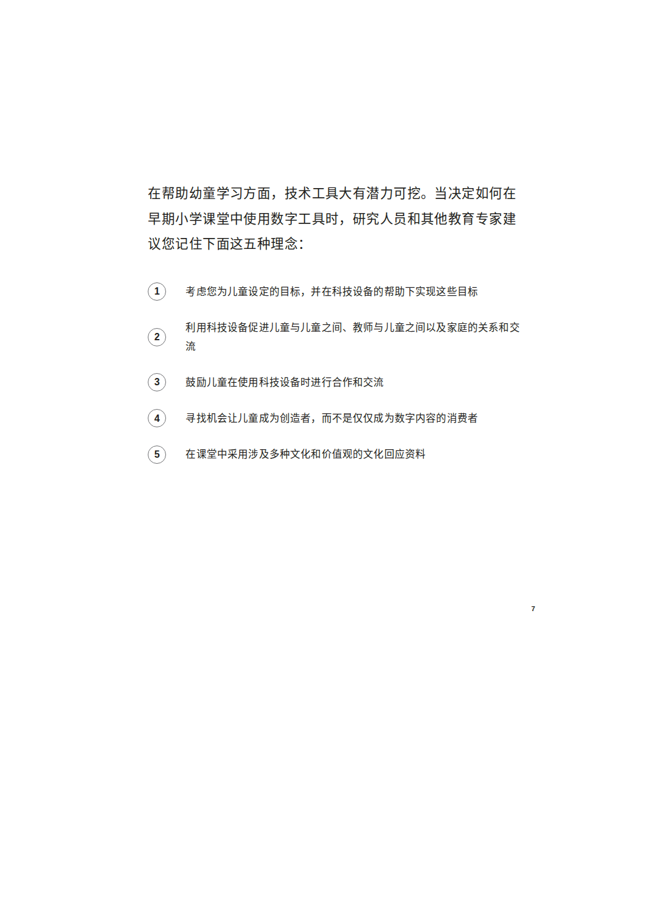在帮助幼童学习方面，技术工具大有潜力可挖。当决定如何在早期小学课堂中使用数字工具时，研究人员和其他教育专家建议您记住下面这五种理念：
1考虑您为儿童设定的目标，并在科技设备的帮助下实现这些目标
2利用科技设备促进儿童与儿童之间、教师与儿童之间以及家庭的关系和交流
3鼓励儿童在使用科技设备时进行合作和交流
4寻找机会让儿童成为创造者，而不是仅仅成为数字内容的消费者
5在课堂中采用涉及多种文化和价值观的文化回应资料
7